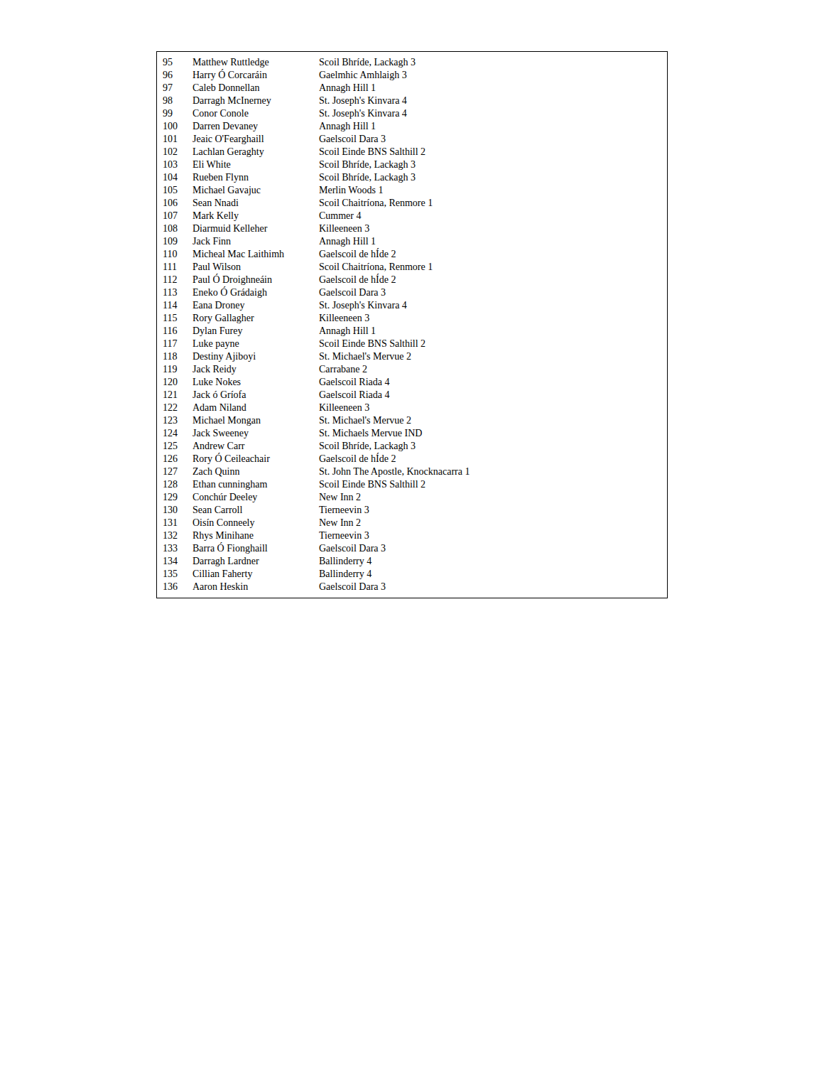| 95 | Matthew Ruttledge | Scoil Bhríde, Lackagh 3 |
| 96 | Harry Ó Corcaráin | Gaelmhic Amhlaigh 3 |
| 97 | Caleb Donnellan | Annagh Hill 1 |
| 98 | Darragh McInerney | St. Joseph's Kinvara 4 |
| 99 | Conor Conole | St. Joseph's Kinvara 4 |
| 100 | Darren Devaney | Annagh Hill 1 |
| 101 | Jeaic O'Fearghaill | Gaelscoil Dara 3 |
| 102 | Lachlan Geraghty | Scoil Einde BNS Salthill 2 |
| 103 | Eli White | Scoil Bhríde, Lackagh 3 |
| 104 | Rueben Flynn | Scoil Bhríde, Lackagh 3 |
| 105 | Michael Gavajuc | Merlin Woods 1 |
| 106 | Sean Nnadi | Scoil Chaitríona, Renmore 1 |
| 107 | Mark Kelly | Cummer 4 |
| 108 | Diarmuid Kelleher | Killeeneen 3 |
| 109 | Jack Finn | Annagh Hill 1 |
| 110 | Micheal Mac Laithimh | Gaelscoil de hÍde 2 |
| 111 | Paul Wilson | Scoil Chaitríona, Renmore 1 |
| 112 | Paul Ó Droighneáin | Gaelscoil de hÍde 2 |
| 113 | Eneko Ó Grádaigh | Gaelscoil Dara 3 |
| 114 | Eana Droney | St. Joseph's Kinvara 4 |
| 115 | Rory Gallagher | Killeeneen 3 |
| 116 | Dylan Furey | Annagh Hill 1 |
| 117 | Luke payne | Scoil Einde BNS Salthill 2 |
| 118 | Destiny Ajiboyi | St. Michael's Mervue 2 |
| 119 | Jack Reidy | Carrabane 2 |
| 120 | Luke Nokes | Gaelscoil Riada 4 |
| 121 | Jack ó Gríofa | Gaelscoil Riada 4 |
| 122 | Adam Niland | Killeeneen 3 |
| 123 | Michael Mongan | St. Michael's Mervue 2 |
| 124 | Jack Sweeney | St. Michaels Mervue IND |
| 125 | Andrew Carr | Scoil Bhríde, Lackagh 3 |
| 126 | Rory Ó Ceileachair | Gaelscoil de hÍde 2 |
| 127 | Zach Quinn | St. John The Apostle, Knocknacarra 1 |
| 128 | Ethan cunningham | Scoil Einde BNS Salthill 2 |
| 129 | Conchúr Deeley | New Inn 2 |
| 130 | Sean Carroll | Tierneevin 3 |
| 131 | Oisín Conneely | New Inn 2 |
| 132 | Rhys Minihane | Tierneevin 3 |
| 133 | Barra Ó Fionghaill | Gaelscoil Dara 3 |
| 134 | Darragh Lardner | Ballinderry 4 |
| 135 | Cillian Faherty | Ballinderry 4 |
| 136 | Aaron Heskin | Gaelscoil Dara 3 |